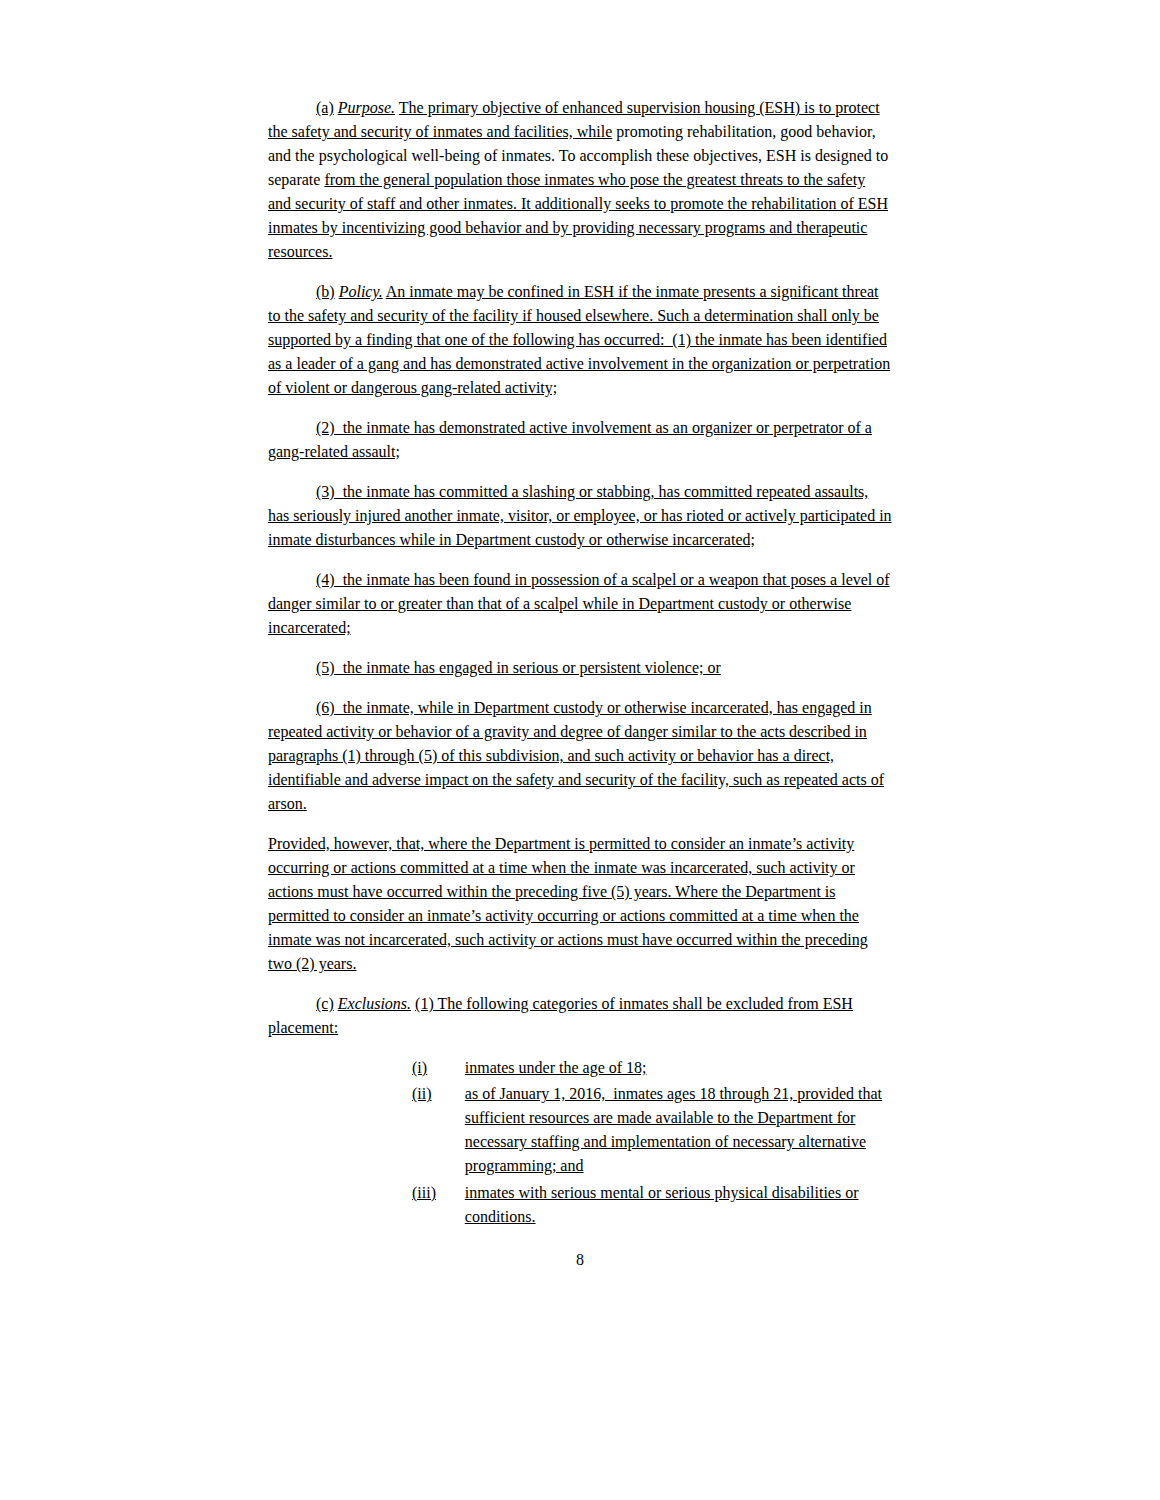(a) Purpose. The primary objective of enhanced supervision housing (ESH) is to protect the safety and security of inmates and facilities, while promoting rehabilitation, good behavior, and the psychological well-being of inmates. To accomplish these objectives, ESH is designed to separate from the general population those inmates who pose the greatest threats to the safety and security of staff and other inmates. It additionally seeks to promote the rehabilitation of ESH inmates by incentivizing good behavior and by providing necessary programs and therapeutic resources.
(b) Policy. An inmate may be confined in ESH if the inmate presents a significant threat to the safety and security of the facility if housed elsewhere. Such a determination shall only be supported by a finding that one of the following has occurred: (1) the inmate has been identified as a leader of a gang and has demonstrated active involvement in the organization or perpetration of violent or dangerous gang-related activity;
(2) the inmate has demonstrated active involvement as an organizer or perpetrator of a gang-related assault;
(3) the inmate has committed a slashing or stabbing, has committed repeated assaults, has seriously injured another inmate, visitor, or employee, or has rioted or actively participated in inmate disturbances while in Department custody or otherwise incarcerated;
(4) the inmate has been found in possession of a scalpel or a weapon that poses a level of danger similar to or greater than that of a scalpel while in Department custody or otherwise incarcerated;
(5) the inmate has engaged in serious or persistent violence; or
(6) the inmate, while in Department custody or otherwise incarcerated, has engaged in repeated activity or behavior of a gravity and degree of danger similar to the acts described in paragraphs (1) through (5) of this subdivision, and such activity or behavior has a direct, identifiable and adverse impact on the safety and security of the facility, such as repeated acts of arson.
Provided, however, that, where the Department is permitted to consider an inmate’s activity occurring or actions committed at a time when the inmate was incarcerated, such activity or actions must have occurred within the preceding five (5) years. Where the Department is permitted to consider an inmate’s activity occurring or actions committed at a time when the inmate was not incarcerated, such activity or actions must have occurred within the preceding two (2) years.
(c) Exclusions. (1) The following categories of inmates shall be excluded from ESH placement:
(i) inmates under the age of 18;
(ii) as of January 1, 2016, inmates ages 18 through 21, provided that sufficient resources are made available to the Department for necessary staffing and implementation of necessary alternative programming; and
(iii) inmates with serious mental or serious physical disabilities or conditions.
8